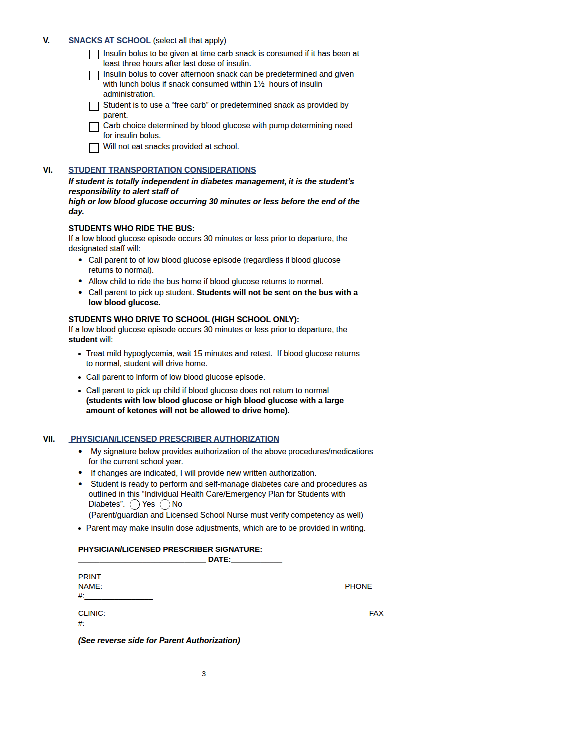V.
SNACKS AT SCHOOL (select all that apply)
Insulin bolus to be given at time carb snack is consumed if it has been at least three hours after last dose of insulin.
Insulin bolus to cover afternoon snack can be predetermined and given with lunch bolus if snack consumed within 1½ hours of insulin administration.
Student is to use a “free carb” or predetermined snack as provided by parent.
Carb choice determined by blood glucose with pump determining need for insulin bolus.
Will not eat snacks provided at school.
VI.
STUDENT TRANSPORTATION CONSIDERATIONS
If student is totally independent in diabetes management, it is the student’s responsibility to alert staff of​
high or low blood glucose occurring 30 minutes or less before the end of the day.
STUDENTS WHO RIDE THE BUS:
If a low blood glucose episode occurs 30 minutes or less prior to departure, the designated staff will:
Call parent to of low blood glucose episode (regardless if blood glucose returns to normal).
Allow child to ride the bus home if blood glucose returns to normal.
Call parent to pick up student. Students will not be sent on the bus with a low blood glucose.
STUDENTS WHO DRIVE TO SCHOOL (HIGH SCHOOL ONLY):
If a low blood glucose episode occurs 30 minutes or less prior to departure, the student will:
Treat mild hypoglycemia, wait 15 minutes and retest. If blood glucose returns to normal, student will drive home.
Call parent to inform of low blood glucose episode.
Call parent to pick up child if blood glucose does not return to normal (students with low blood glucose or high blood glucose with a large amount of ketones will not be allowed to drive home).
VII.
PHYSICIAN/LICENSED PRESCRIBER AUTHORIZATION
My signature below provides authorization of the above procedures/medications for the current school year.
If changes are indicated, I will provide new written authorization.
Student is ready to perform and self-manage diabetes care and procedures as outlined in this “Individual Health Care/Emergency Plan for Students with Diabetes”. Yes No
(Parent/guardian and Licensed School Nurse must verify competency as well)
Parent may make insulin dose adjustments, which are to be provided in writing.
PHYSICIAN/LICENSED PRESCRIBER SIGNATURE: ______________________________ DATE:____________
PRINT NAME:_____________________________________________________ PHONE #:________________
CLINIC:__________________________________________________________ FAX #: __________________
(See reverse side for Parent Authorization)
3